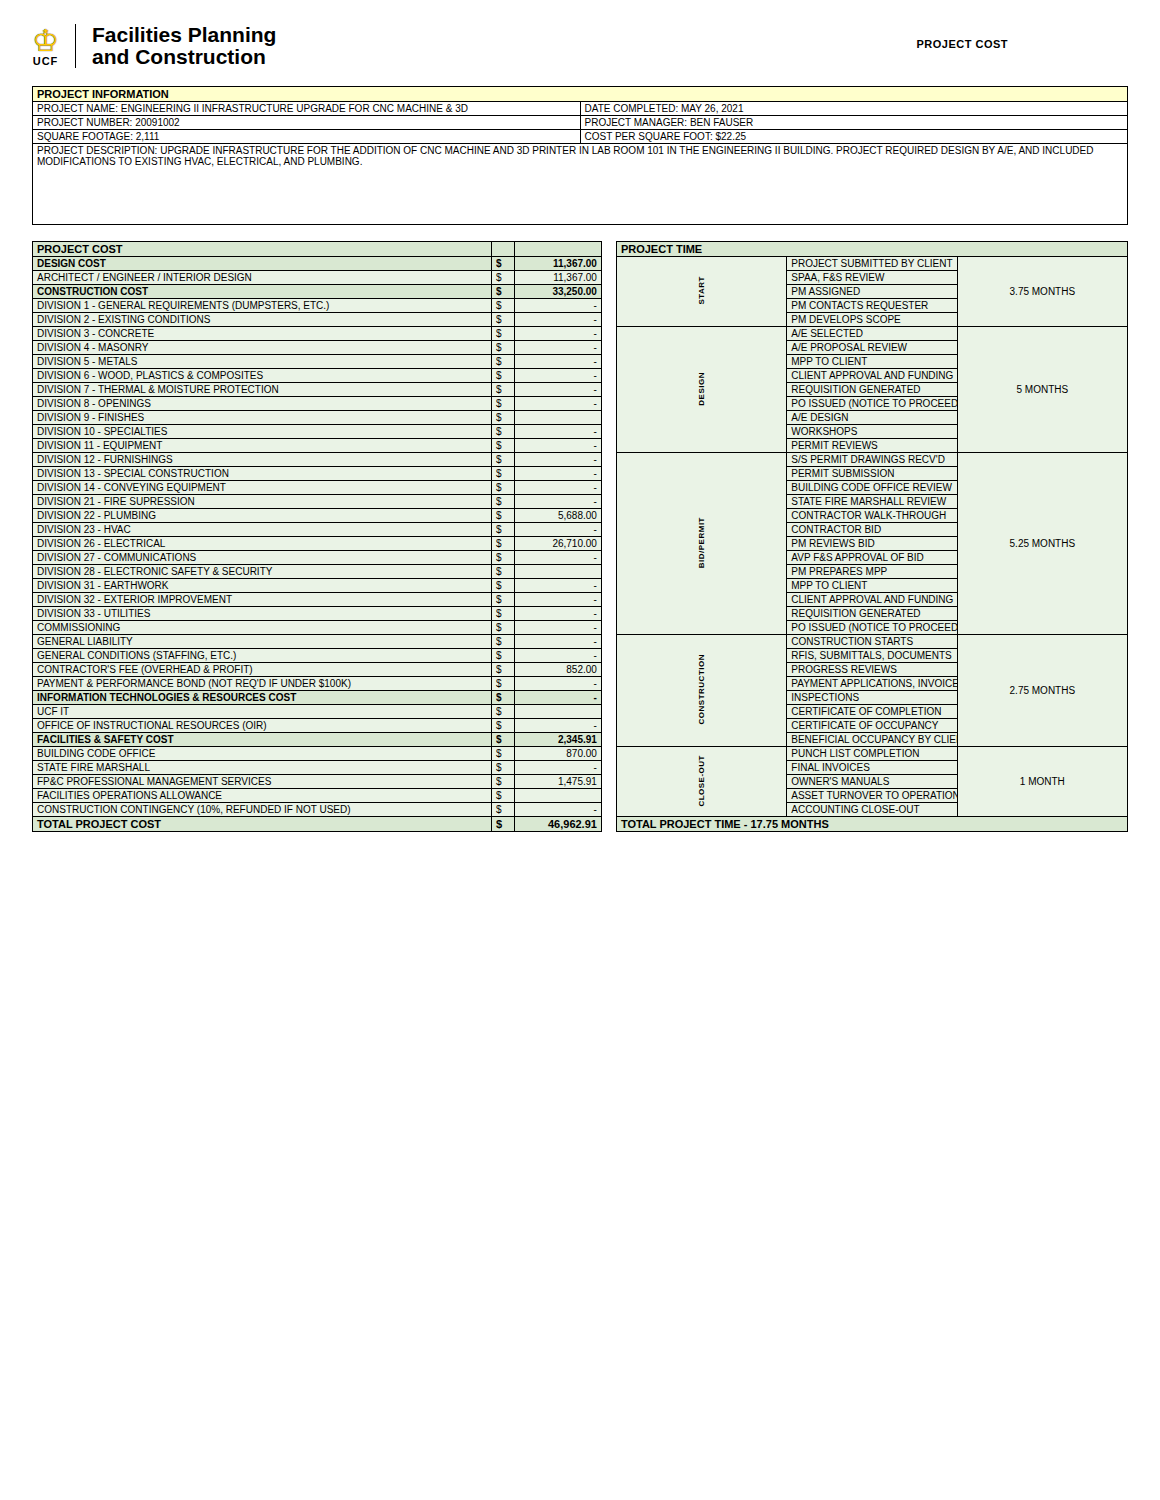♔
UCF
Facilities Planning
and Construction
PROJECT COST
| PROJECT INFORMATION |
| PROJECT NAME: ENGINEERING II INFRASTRUCTURE UPGRADE FOR CNC MACHINE & 3D | DATE COMPLETED: MAY 26, 2021 |
| PROJECT NUMBER: 20091002 | PROJECT MANAGER: BEN FAUSER |
| SQUARE FOOTAGE: 2,111 | COST PER SQUARE FOOT: $22.25 |
| PROJECT DESCRIPTION: UPGRADE INFRASTRUCTURE FOR THE ADDITION OF CNC MACHINE AND 3D PRINTER IN LAB ROOM 101 IN THE ENGINEERING II BUILDING. PROJECT REQUIRED DESIGN BY A/E, AND INCLUDED MODIFICATIONS TO EXISTING HVAC, ELECTRICAL, AND PLUMBING. |
| PROJECT COST | | |
| DESIGN COST | $ | 11,367.00 |
| ARCHITECT / ENGINEER / INTERIOR DESIGN | $ | 11,367.00 |
| CONSTRUCTION COST | $ | 33,250.00 |
| DIVISION 1 - GENERAL REQUIREMENTS (DUMPSTERS, ETC.) | $ | - |
| DIVISION 2 - EXISTING CONDITIONS | $ | - |
| DIVISION 3 - CONCRETE | $ | - |
| DIVISION 4 - MASONRY | $ | - |
| DIVISION 5 - METALS | $ | - |
| DIVISION 6 - WOOD, PLASTICS & COMPOSITES | $ | - |
| DIVISION 7 - THERMAL & MOISTURE PROTECTION | $ | - |
| DIVISION 8 - OPENINGS | $ | - |
| DIVISION 9 - FINISHES | $ | |
| DIVISION 10 - SPECIALTIES | $ | - |
| DIVISION 11 - EQUIPMENT | $ | - |
| DIVISION 12 - FURNISHINGS | $ | - |
| DIVISION 13 - SPECIAL CONSTRUCTION | $ | - |
| DIVISION 14 - CONVEYING EQUIPMENT | $ | - |
| DIVISION 21 - FIRE SUPRESSION | $ | - |
| DIVISION 22 - PLUMBING | $ | 5,688.00 |
| DIVISION 23 - HVAC | $ | - |
| DIVISION 26 - ELECTRICAL | $ | 26,710.00 |
| DIVISION 27 - COMMUNICATIONS | $ | - |
| DIVISION 28 - ELECTRONIC SAFETY & SECURITY | $ | |
| DIVISION 31 - EARTHWORK | $ | - |
| DIVISION 32 - EXTERIOR IMPROVEMENT | $ | - |
| DIVISION 33 - UTILITIES | $ | - |
| COMMISSIONING | $ | - |
| GENERAL LIABILITY | $ | - |
| GENERAL CONDITIONS (STAFFING, ETC.) | $ | - |
| CONTRACTOR'S FEE (OVERHEAD & PROFIT) | $ | 852.00 |
| PAYMENT & PERFORMANCE BOND (NOT REQ'D IF UNDER $100K) | $ | - |
| INFORMATION TECHNOLOGIES & RESOURCES COST | $ | - |
| UCF IT | $ | |
| OFFICE OF INSTRUCTIONAL RESOURCES (OIR) | $ | - |
| FACILITIES & SAFETY COST | $ | 2,345.91 |
| BUILDING CODE OFFICE | $ | 870.00 |
| STATE FIRE MARSHALL | $ | - |
| FP&C PROFESSIONAL MANAGEMENT SERVICES | $ | 1,475.91 |
| FACILITIES OPERATIONS ALLOWANCE | $ | |
| CONSTRUCTION CONTINGENCY (10%, REFUNDED IF NOT USED) | $ | - |
| TOTAL PROJECT COST | $ | 46,962.91 |
| PROJECT TIME |
| START | PROJECT SUBMITTED BY CLIENT | 3.75 MONTHS |
| SPAA, F&S REVIEW |
| PM ASSIGNED |
| PM CONTACTS REQUESTER |
| PM DEVELOPS SCOPE |
| DESIGN | A/E SELECTED | 5 MONTHS |
| A/E PROPOSAL REVIEW |
| MPP TO CLIENT |
| CLIENT APPROVAL AND FUNDING |
| REQUISITION GENERATED |
| PO ISSUED (NOTICE TO PROCEED) |
| A/E DESIGN |
| WORKSHOPS |
| PERMIT REVIEWS |
| BID/PERMIT | S/S PERMIT DRAWINGS RECV'D | 5.25 MONTHS |
| PERMIT SUBMISSION |
| BUILDING CODE OFFICE REVIEW |
| STATE FIRE MARSHALL REVIEW |
| CONTRACTOR WALK-THROUGH |
| CONTRACTOR BID |
| PM REVIEWS BID |
| AVP F&S APPROVAL OF BID |
| PM PREPARES MPP |
| MPP TO CLIENT |
| CLIENT APPROVAL AND FUNDING |
| REQUISITION GENERATED |
| PO ISSUED (NOTICE TO PROCEED) |
| CONSTRUCTION | CONSTRUCTION STARTS | 2.75 MONTHS |
| RFIS, SUBMITTALS, DOCUMENTS |
| PROGRESS REVIEWS |
| PAYMENT APPLICATIONS, INVOICES |
| INSPECTIONS |
| CERTIFICATE OF COMPLETION |
| CERTIFICATE OF OCCUPANCY |
| BENEFICIAL OCCUPANCY BY CLIENT |
| CLOSE-OUT | PUNCH LIST COMPLETION | 1 MONTH |
| FINAL INVOICES |
| OWNER'S MANUALS |
| ASSET TURNOVER TO OPERATIONS |
| ACCOUNTING CLOSE-OUT |
| TOTAL PROJECT TIME - 17.75 MONTHS |